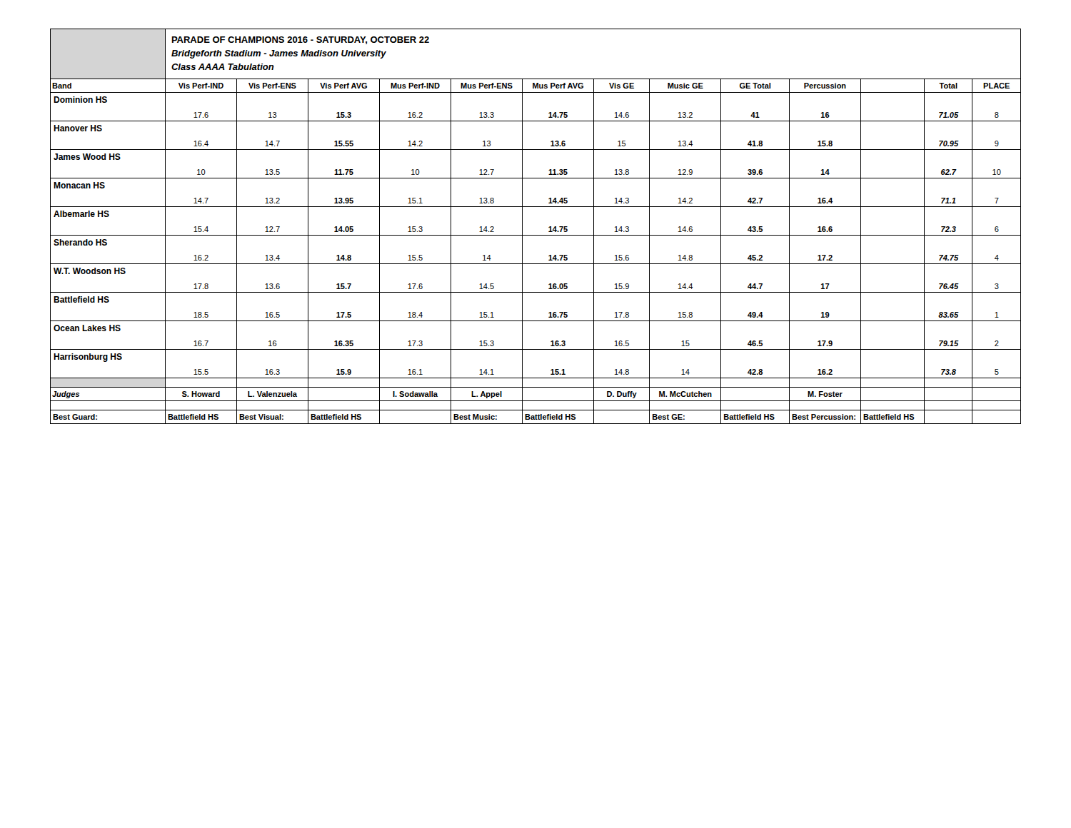| | PARADE OF CHAMPIONS 2016 - SATURDAY, OCTOBER 22 Bridgeforth Stadium - James Madison University Class AAAA Tabulation |
| Band | Vis Perf-IND | Vis Perf-ENS | Vis Perf AVG | Mus Perf-IND | Mus Perf-ENS | Mus Perf AVG | Vis GE | Music GE | GE Total | Percussion | | Total | PLACE |
| Dominion HS | 17.6 | 13 | 15.3 | 16.2 | 13.3 | 14.75 | 14.6 | 13.2 | 41 | 16 | | 71.05 | 8 |
| Hanover HS | 16.4 | 14.7 | 15.55 | 14.2 | 13 | 13.6 | 15 | 13.4 | 41.8 | 15.8 | | 70.95 | 9 |
| James Wood HS | 10 | 13.5 | 11.75 | 10 | 12.7 | 11.35 | 13.8 | 12.9 | 39.6 | 14 | | 62.7 | 10 |
| Monacan HS | 14.7 | 13.2 | 13.95 | 15.1 | 13.8 | 14.45 | 14.3 | 14.2 | 42.7 | 16.4 | | 71.1 | 7 |
| Albemarle HS | 15.4 | 12.7 | 14.05 | 15.3 | 14.2 | 14.75 | 14.3 | 14.6 | 43.5 | 16.6 | | 72.3 | 6 |
| Sherando HS | 16.2 | 13.4 | 14.8 | 15.5 | 14 | 14.75 | 15.6 | 14.8 | 45.2 | 17.2 | | 74.75 | 4 |
| W.T. Woodson HS | 17.8 | 13.6 | 15.7 | 17.6 | 14.5 | 16.05 | 15.9 | 14.4 | 44.7 | 17 | | 76.45 | 3 |
| Battlefield HS | 18.5 | 16.5 | 17.5 | 18.4 | 15.1 | 16.75 | 17.8 | 15.8 | 49.4 | 19 | | 83.65 | 1 |
| Ocean Lakes HS | 16.7 | 16 | 16.35 | 17.3 | 15.3 | 16.3 | 16.5 | 15 | 46.5 | 17.9 | | 79.15 | 2 |
| Harrisonburg HS | 15.5 | 16.3 | 15.9 | 16.1 | 14.1 | 15.1 | 14.8 | 14 | 42.8 | 16.2 | | 73.8 | 5 |
| Judges | S. Howard | L. Valenzuela | | I. Sodawalla | L. Appel | | D. Duffy | M. McCutchen | | M. Foster | | | |
| Best Guard: | Battlefield HS | Best Visual: | Battlefield HS | | Best Music: | Battlefield HS | | Best GE: | Battlefield HS | Best Percussion: | Battlefield HS | | |